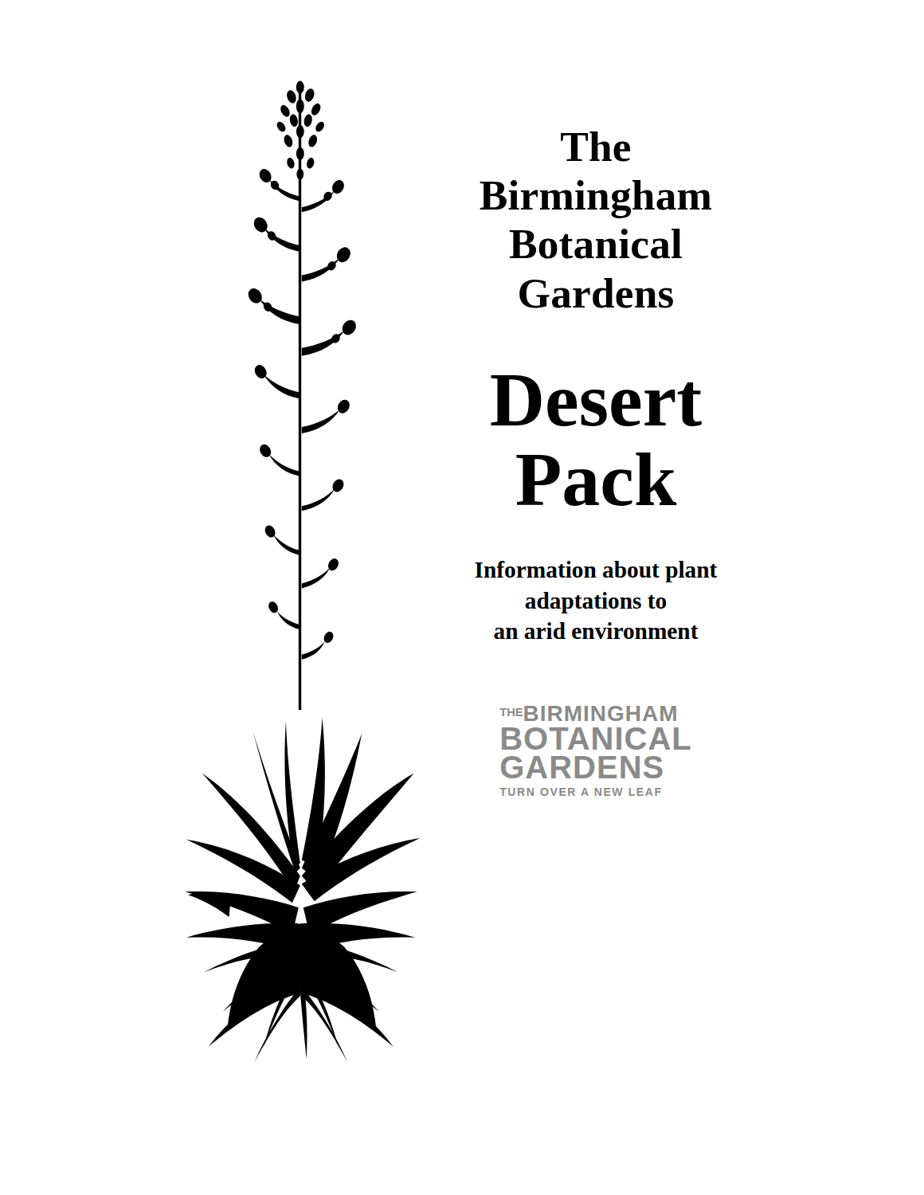The
Birmingham
Botanical Gardens
Desert
Pack
Information about plant
adaptations to
an arid environment
THEBIRMINGHAM
BOTANICAL
GARDENS
TURN OVER A NEW LEAF